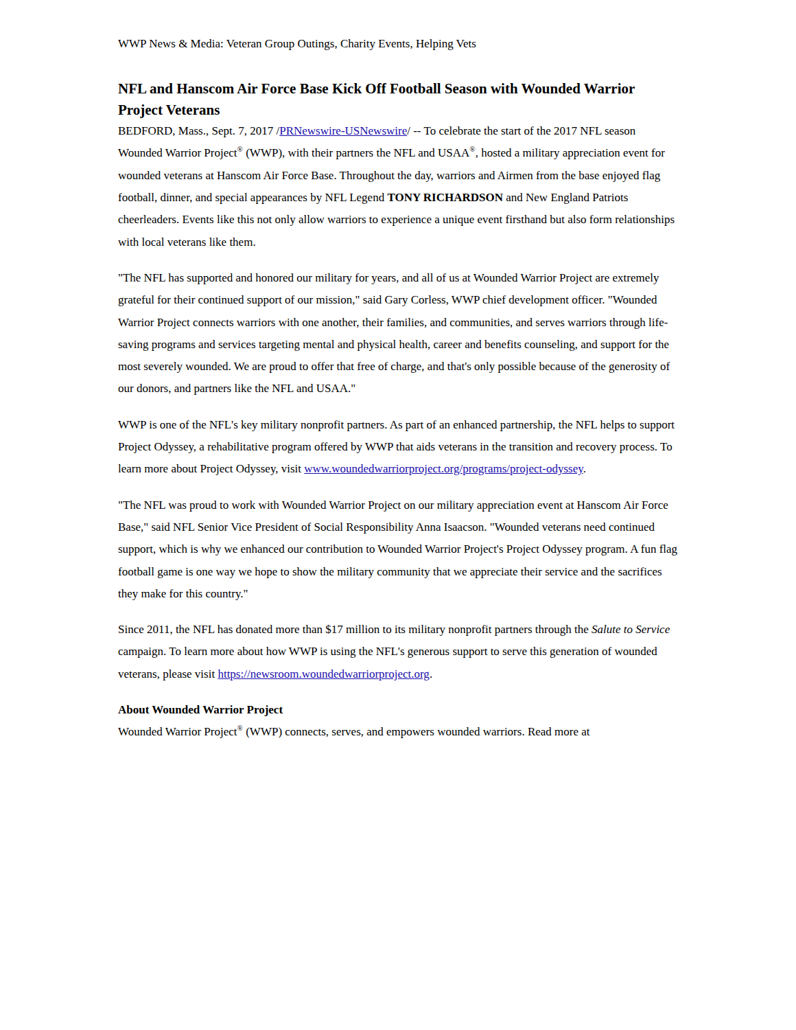WWP News & Media: Veteran Group Outings, Charity Events, Helping Vets
NFL and Hanscom Air Force Base Kick Off Football Season with Wounded Warrior Project Veterans
BEDFORD, Mass., Sept. 7, 2017 /PRNewswire-USNewswire/ -- To celebrate the start of the 2017 NFL season Wounded Warrior Project® (WWP), with their partners the NFL and USAA®, hosted a military appreciation event for wounded veterans at Hanscom Air Force Base. Throughout the day, warriors and Airmen from the base enjoyed flag football, dinner, and special appearances by NFL Legend TONY RICHARDSON and New England Patriots cheerleaders. Events like this not only allow warriors to experience a unique event firsthand but also form relationships with local veterans like them.
"The NFL has supported and honored our military for years, and all of us at Wounded Warrior Project are extremely grateful for their continued support of our mission," said Gary Corless, WWP chief development officer. "Wounded Warrior Project connects warriors with one another, their families, and communities, and serves warriors through life-saving programs and services targeting mental and physical health, career and benefits counseling, and support for the most severely wounded. We are proud to offer that free of charge, and that's only possible because of the generosity of our donors, and partners like the NFL and USAA."
WWP is one of the NFL's key military nonprofit partners. As part of an enhanced partnership, the NFL helps to support Project Odyssey, a rehabilitative program offered by WWP that aids veterans in the transition and recovery process. To learn more about Project Odyssey, visit www.woundedwarriorproject.org/programs/project-odyssey.
"The NFL was proud to work with Wounded Warrior Project on our military appreciation event at Hanscom Air Force Base," said NFL Senior Vice President of Social Responsibility Anna Isaacson. "Wounded veterans need continued support, which is why we enhanced our contribution to Wounded Warrior Project's Project Odyssey program. A fun flag football game is one way we hope to show the military community that we appreciate their service and the sacrifices they make for this country."
Since 2011, the NFL has donated more than $17 million to its military nonprofit partners through the Salute to Service campaign. To learn more about how WWP is using the NFL's generous support to serve this generation of wounded veterans, please visit https://newsroom.woundedwarriorproject.org.
About Wounded Warrior Project
Wounded Warrior Project® (WWP) connects, serves, and empowers wounded warriors. Read more at